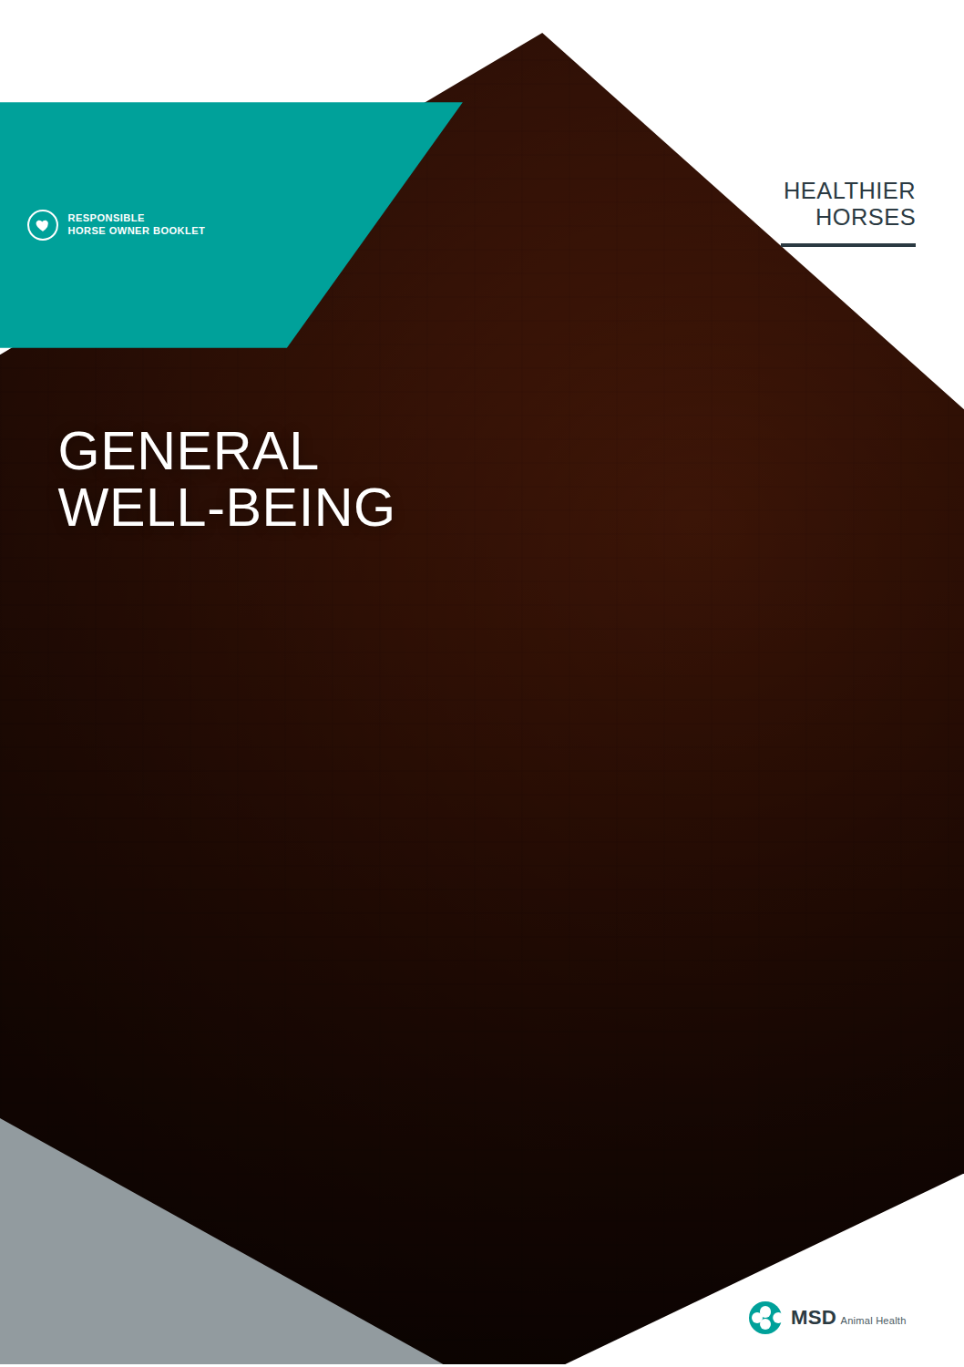Responsible
Horse Owner Booklet
Healthier
Horses
General
Well-Being
MSD Animal Health MSD Animal Health